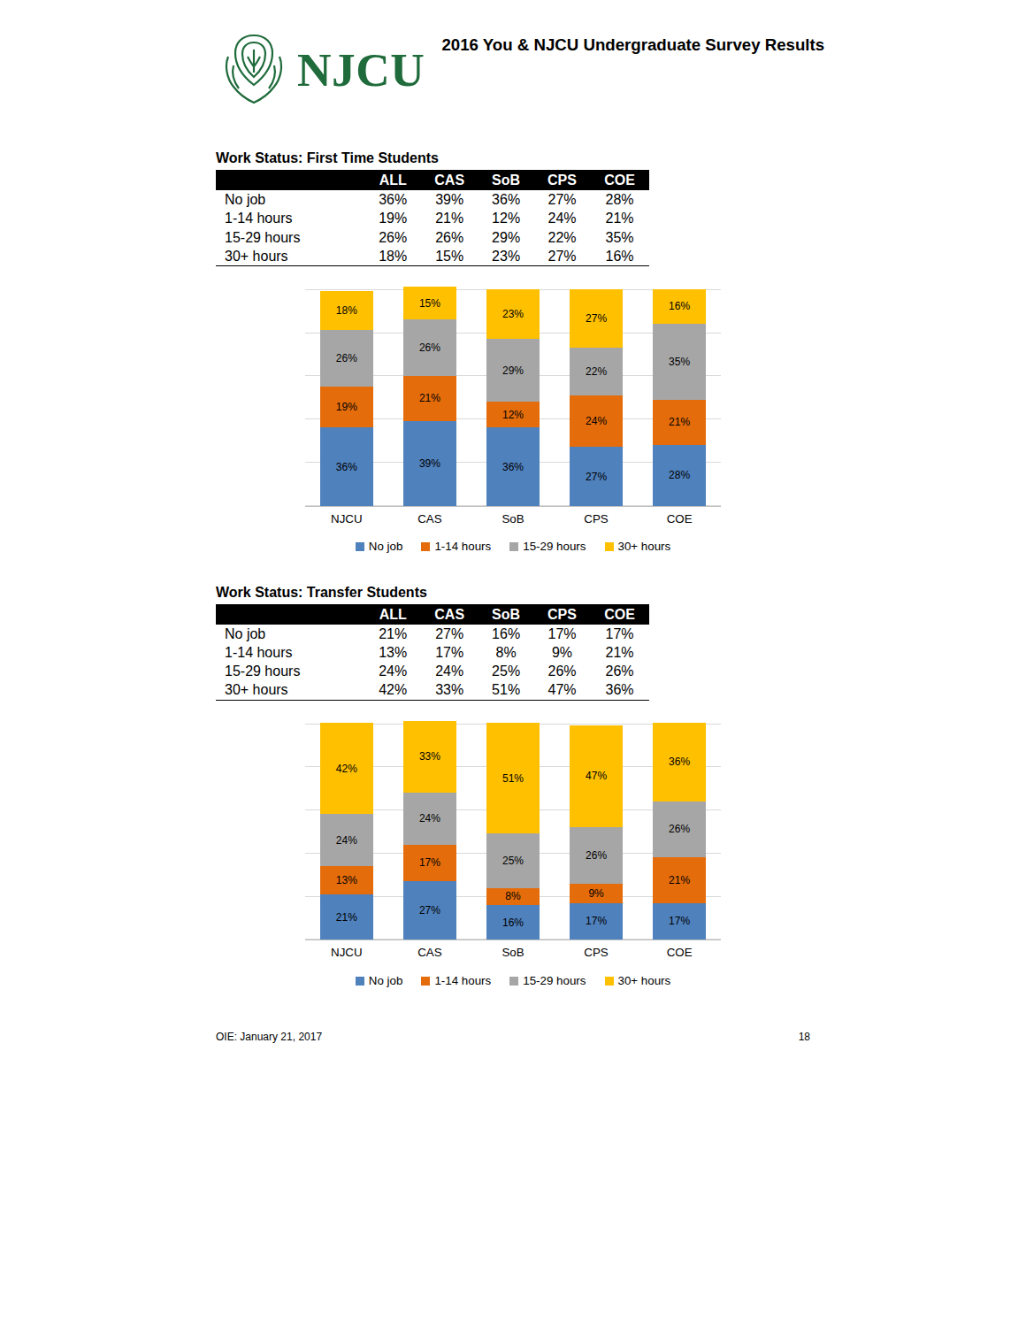NJCU
2016 You & NJCU Undergraduate Survey Results
Work Status: First Time Students
| | ALL | CAS | SoB | CPS | COE |
| --- | --- | --- | --- | --- | --- |
| No job | 36% | 39% | 36% | 27% | 28% |
| 1-14 hours | 19% | 21% | 12% | 24% | 21% |
| 15-29 hours | 26% | 26% | 29% | 22% | 35% |
| 30+ hours | 18% | 15% | 23% | 27% | 16% |
18%
26%
19%
36%
15%
26%
21%
39%
23%
29%
12%
36%
27%
22%
24%
27%
16%
35%
21%
28%
NJCU
CAS
SoB
CPS
COE
No job
1-14 hours
15-29 hours
30+ hours
Work Status: Transfer Students
| | ALL | CAS | SoB | CPS | COE |
| --- | --- | --- | --- | --- | --- |
| No job | 21% | 27% | 16% | 17% | 17% |
| 1-14 hours | 13% | 17% | 8% | 9% | 21% |
| 15-29 hours | 24% | 24% | 25% | 26% | 26% |
| 30+ hours | 42% | 33% | 51% | 47% | 36% |
42%
24%
13%
21%
33%
24%
17%
27%
51%
25%
8%
16%
47%
26%
9%
17%
36%
26%
21%
17%
NJCU
CAS
SoB
CPS
COE
No job
1-14 hours
15-29 hours
30+ hours
OIE: January 21, 2017
18